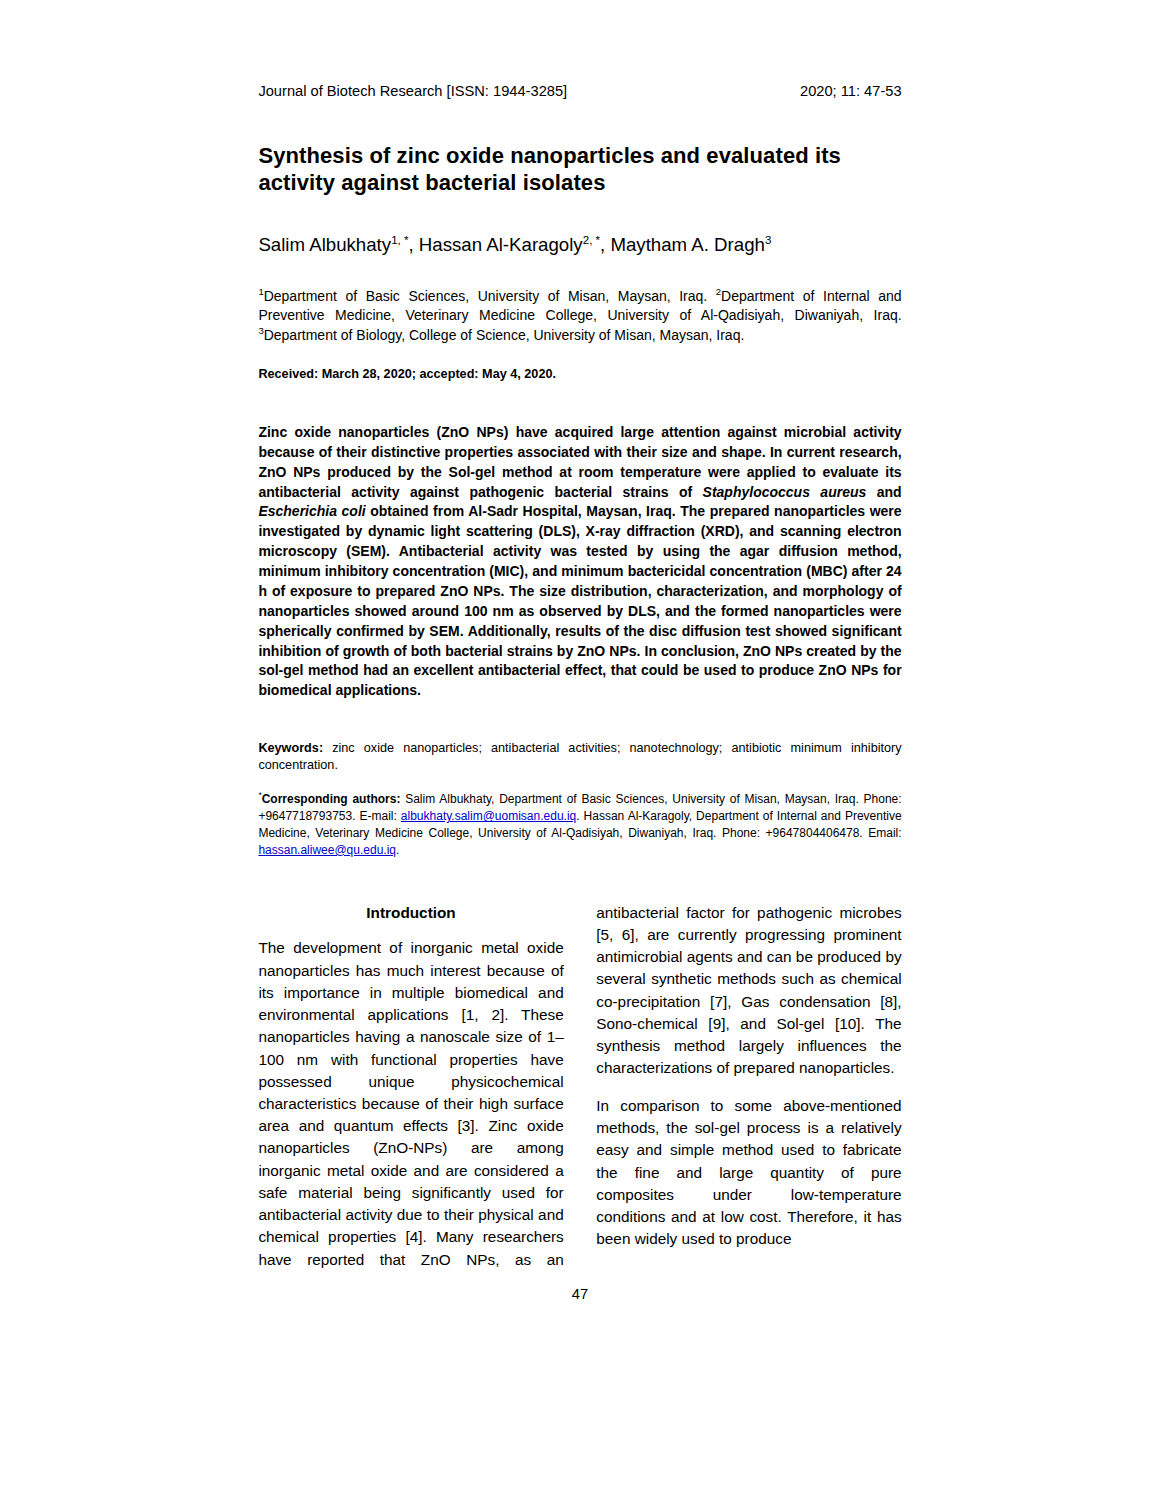Journal of Biotech Research [ISSN: 1944-3285]
2020; 11: 47-53
Synthesis of zinc oxide nanoparticles and evaluated its activity against bacterial isolates
Salim Albukhaty1, *, Hassan Al-Karagoly2, *, Maytham A. Dragh3
1Department of Basic Sciences, University of Misan, Maysan, Iraq. 2Department of Internal and Preventive Medicine, Veterinary Medicine College, University of Al-Qadisiyah, Diwaniyah, Iraq. 3Department of Biology, College of Science, University of Misan, Maysan, Iraq.
Received: March 28, 2020; accepted: May 4, 2020.
Zinc oxide nanoparticles (ZnO NPs) have acquired large attention against microbial activity because of their distinctive properties associated with their size and shape. In current research, ZnO NPs produced by the Sol-gel method at room temperature were applied to evaluate its antibacterial activity against pathogenic bacterial strains of Staphylococcus aureus and Escherichia coli obtained from Al-Sadr Hospital, Maysan, Iraq. The prepared nanoparticles were investigated by dynamic light scattering (DLS), X-ray diffraction (XRD), and scanning electron microscopy (SEM). Antibacterial activity was tested by using the agar diffusion method, minimum inhibitory concentration (MIC), and minimum bactericidal concentration (MBC) after 24 h of exposure to prepared ZnO NPs. The size distribution, characterization, and morphology of nanoparticles showed around 100 nm as observed by DLS, and the formed nanoparticles were spherically confirmed by SEM. Additionally, results of the disc diffusion test showed significant inhibition of growth of both bacterial strains by ZnO NPs. In conclusion, ZnO NPs created by the sol-gel method had an excellent antibacterial effect, that could be used to produce ZnO NPs for biomedical applications.
Keywords: zinc oxide nanoparticles; antibacterial activities; nanotechnology; antibiotic minimum inhibitory concentration.
*Corresponding authors: Salim Albukhaty, Department of Basic Sciences, University of Misan, Maysan, Iraq. Phone: +9647718793753. E-mail: albukhaty.salim@uomisan.edu.iq. Hassan Al-Karagoly, Department of Internal and Preventive Medicine, Veterinary Medicine College, University of Al-Qadisiyah, Diwaniyah, Iraq. Phone: +9647804406478. Email: hassan.aliwee@qu.edu.iq.
Introduction
The development of inorganic metal oxide nanoparticles has much interest because of its importance in multiple biomedical and environmental applications [1, 2]. These nanoparticles having a nanoscale size of 1–100 nm with functional properties have possessed unique physicochemical characteristics because of their high surface area and quantum effects [3]. Zinc oxide nanoparticles (ZnO-NPs) are among inorganic metal oxide and are considered a safe material being significantly used for antibacterial activity due to their physical and chemical properties [4]. Many researchers have reported that ZnO NPs, as an antibacterial factor for pathogenic microbes [5, 6], are currently progressing prominent antimicrobial agents and can be produced by several synthetic methods such as chemical co-precipitation [7], Gas condensation [8], Sono-chemical [9], and Sol-gel [10]. The synthesis method largely influences the characterizations of prepared nanoparticles.
In comparison to some above-mentioned methods, the sol-gel process is a relatively easy and simple method used to fabricate the fine and large quantity of pure composites under low-temperature conditions and at low cost. Therefore, it has been widely used to produce
47